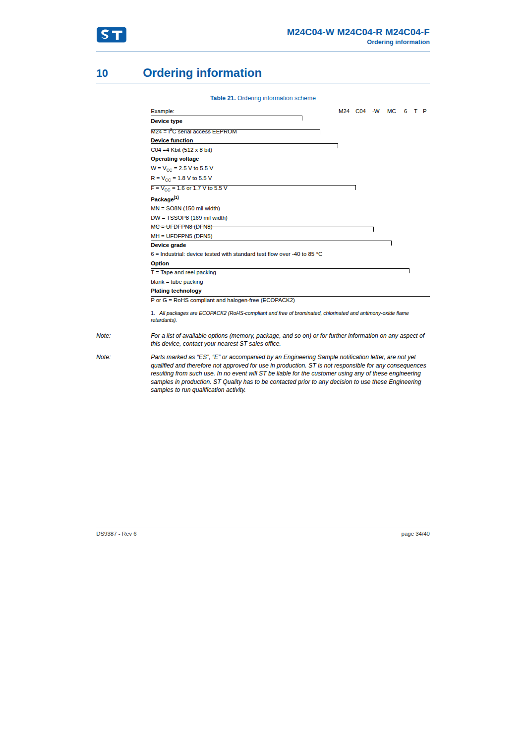M24C04-W M24C04-R M24C04-F
Ordering information
10
Ordering information
Table 21. Ordering information scheme
| Example: | M24 C04 -W MC 6 T P |
| Device type |
| M24 = I 2 C serial access EEPROM |
| Device function |
| C04 =4 Kbit (512 x 8 bit) |
| Operating voltage |
| W = V CC = 2.5 V to 5.5 V |
| R = V CC = 1.8 V to 5.5 V |
| F = V CC = 1.6 or 1.7 V to 5.5 V |
| Package (1) |
| MN = SO8N (150 mil width) |
| DW = TSSOP8 (169 mil width) |
| MC = UFDFPN8 (DFN8) |
| MH = UFDFPN5 (DFN5) |
| Device grade |
| 6 = Industrial: device tested with standard test flow over -40 to 85 °C |
| Option |
| T = Tape and reel packing |
| blank = tube packing |
| Plating technology |
| P or G = RoHS compliant and halogen-free (ECOPACK2) |
1. All packages are ECOPACK2 (RoHS-compliant and free of brominated, chlorinated and antimony-oxide flame retardants).
Note:
For a list of available options (memory, package, and so on) or for further information on any aspect of this device, contact your nearest ST sales office.
Note:
Parts marked as “ES”, “E” or accompanied by an Engineering Sample notification letter, are not yet qualified and therefore not approved for use in production. ST is not responsible for any consequences resulting from such use. In no event will ST be liable for the customer using any of these engineering samples in production. ST Quality has to be contacted prior to any decision to use these Engineering samples to run qualification activity.
DS9387 - Rev 6
page 34/40